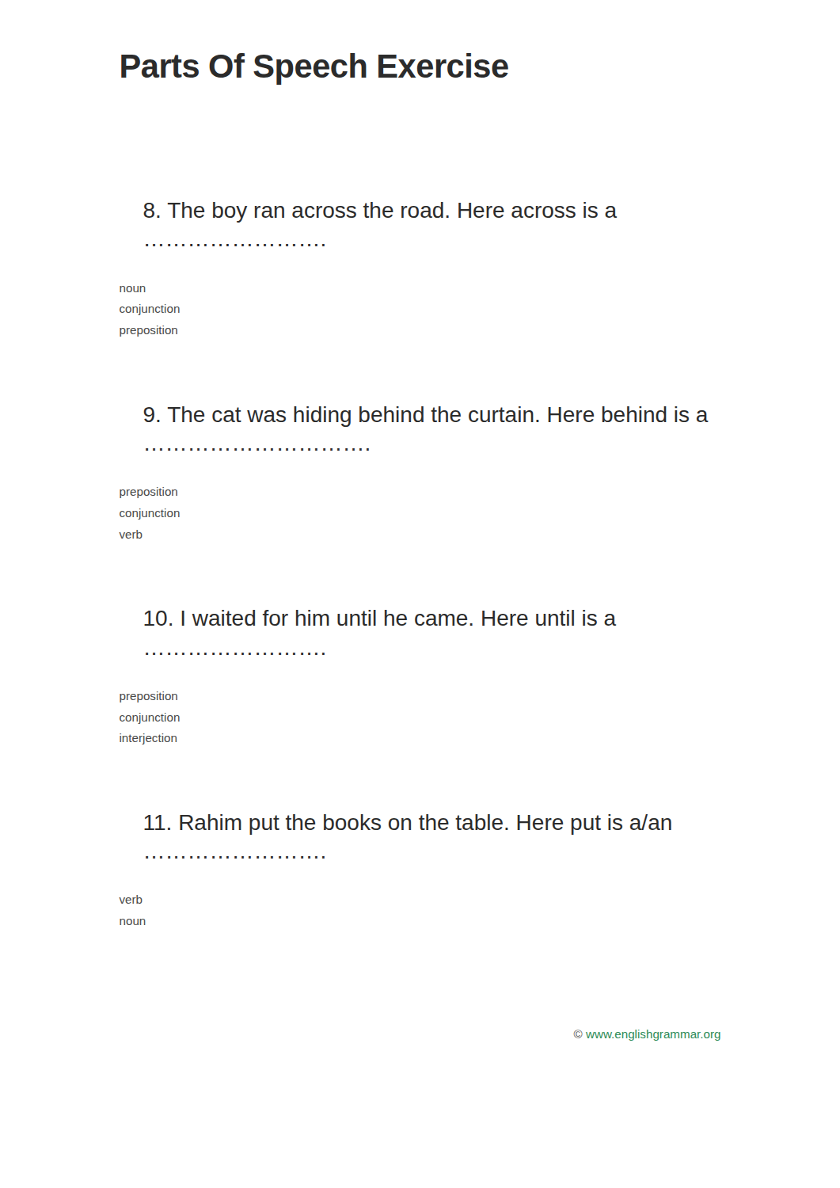Parts Of Speech Exercise
8. The boy ran across the road. Here across is a …………………….
noun
conjunction
preposition
9. The cat was hiding behind the curtain. Here behind is a ………………………….
preposition
conjunction
verb
10. I waited for him until he came. Here until is a …………………….
preposition
conjunction
interjection
11. Rahim put the books on the table. Here put is a/an …………………….
verb
noun
© www.englishgrammar.org